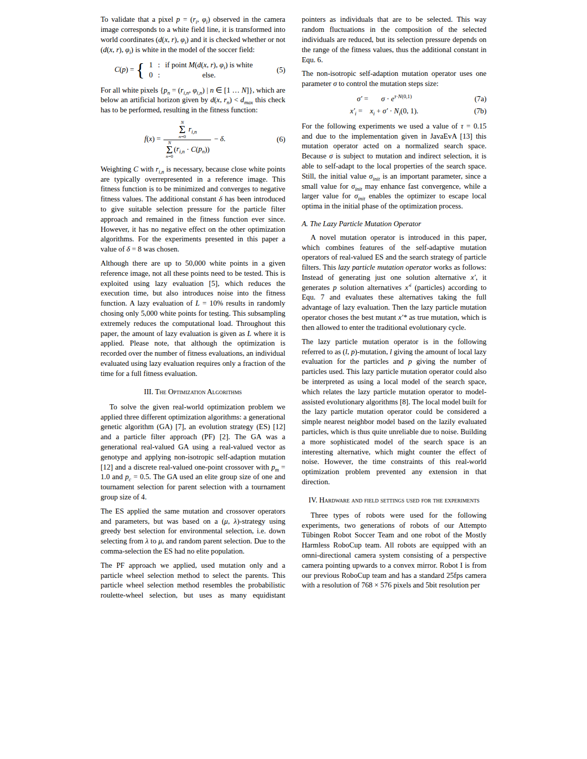To validate that a pixel p = (ri, φi) observed in the camera image corresponds to a white field line, it is transformed into world coordinates (d(x, r), φi) and it is checked whether or not (d(x, r), φi) is white in the model of the soccer field:
C(p) = {
| 1 | : | if point M ( d ( x , r ), φ i ) is white |
| 0 | : | else. |
(5)
For all white pixels {pn = (ri,n, φi,n) | n ∈ [1 … N]}, which are below an artificial horizon given by d(x, rn) < dmax this check has to be performed, resulting in the fitness function:
f(x) = NΣn=0 ri,n NΣn=0(ri,n · C(pn)) − δ.
(6)
Weighting C with ri,n is necessary, because close white points are typically overrepresented in a reference image. This fitness function is to be minimized and converges to negative fitness values. The additional constant δ has been introduced to give suitable selection pressure for the particle filter approach and remained in the fitness function ever since. However, it has no negative effect on the other optimization algorithms. For the experiments presented in this paper a value of δ = 8 was chosen.
Although there are up to 50,000 white points in a given reference image, not all these points need to be tested. This is exploited using lazy evaluation [5], which reduces the execution time, but also introduces noise into the fitness function. A lazy evaluation of L = 10% results in randomly chosing only 5,000 white points for testing. This subsampling extremely reduces the computational load. Throughout this paper, the amount of lazy evaluation is given as L where it is applied. Please note, that although the optimization is recorded over the number of fitness evaluations, an individual evaluated using lazy evaluation requires only a fraction of the time for a full fitness evaluation.
III. The Optimization Algorithms
To solve the given real-world optimization problem we applied three different optimization algorithms: a generational genetic algorithm (GA) [7], an evolution strategy (ES) [12] and a particle filter approach (PF) [2]. The GA was a generational real-valued GA using a real-valued vector as genotype and applying non-isotropic self-adaption mutation [12] and a discrete real-valued one-point crossover with pm = 1.0 and pc = 0.5. The GA used an elite group size of one and tournament selection for parent selection with a tournament group size of 4.
The ES applied the same mutation and crossover operators and parameters, but was based on a (μ, λ)-strategy using greedy best selection for environmental selection, i.e. down selecting from λ to μ, and random parent selection. Due to the comma-selection the ES had no elite population.
The PF approach we applied, used mutation only and a particle wheel selection method to select the parents. This particle wheel selection method resembles the probabilistic roulette-wheel selection, but uses as many equidistant pointers as individuals that are to be selected. This way random fluctuations in the composition of the selected individuals are reduced, but its selection pressure depends on the range of the fitness values, thus the additional constant in Equ. 6.
The non-isotropic self-adaption mutation operator uses one parameter σ to control the mutation steps size:
σ′ = σ · eτ·N(0,1)
(7a)
x′i = xi + σ′ · Ni(0, 1).
(7b)
For the following experiments we used a value of τ = 0.15 and due to the implementation given in JavaEvA [13] this mutation operator acted on a normalized search space. Because σ is subject to mutation and indirect selection, it is able to self-adapt to the local properties of the search space. Still, the initial value σinit is an important parameter, since a small value for σinit may enhance fast convergence, while a larger value for σinit enables the optimizer to escape local optima in the initial phase of the optimization process.
A. The Lazy Particle Mutation Operator
A novel mutation operator is introduced in this paper, which combines features of the self-adaptive mutation operators of real-valued ES and the search strategy of particle filters. This lazy particle mutation operator works as follows: Instead of generating just one solution alternative x′, it generates p solution alternatives x′i (particles) according to Equ. 7 and evaluates these alternatives taking the full advantage of lazy evaluation. Then the lazy particle mutation operator choses the best mutant x′* as true mutation, which is then allowed to enter the traditional evolutionary cycle.
The lazy particle mutation operator is in the following referred to as (l, p)-mutation, l giving the amount of local lazy evaluation for the particles and p giving the number of particles used. This lazy particle mutation operator could also be interpreted as using a local model of the search space, which relates the lazy particle mutation operator to model-assisted evolutionary algorithms [8]. The local model built for the lazy particle mutation operator could be considered a simple nearest neighbor model based on the lazily evaluated particles, which is thus quite unreliable due to noise. Building a more sophisticated model of the search space is an interesting alternative, which might counter the effect of noise. However, the time constraints of this real-world optimization problem prevented any extension in that direction.
IV. Hardware and field settings used for the experiments
Three types of robots were used for the following experiments, two generations of robots of our Attempto Tübingen Robot Soccer Team and one robot of the Mostly Harmless RoboCup team. All robots are equipped with an omni-directional camera system consisting of a perspective camera pointing upwards to a convex mirror. Robot I is from our previous RoboCup team and has a standard 25fps camera with a resolution of 768 × 576 pixels and 5bit resolution per